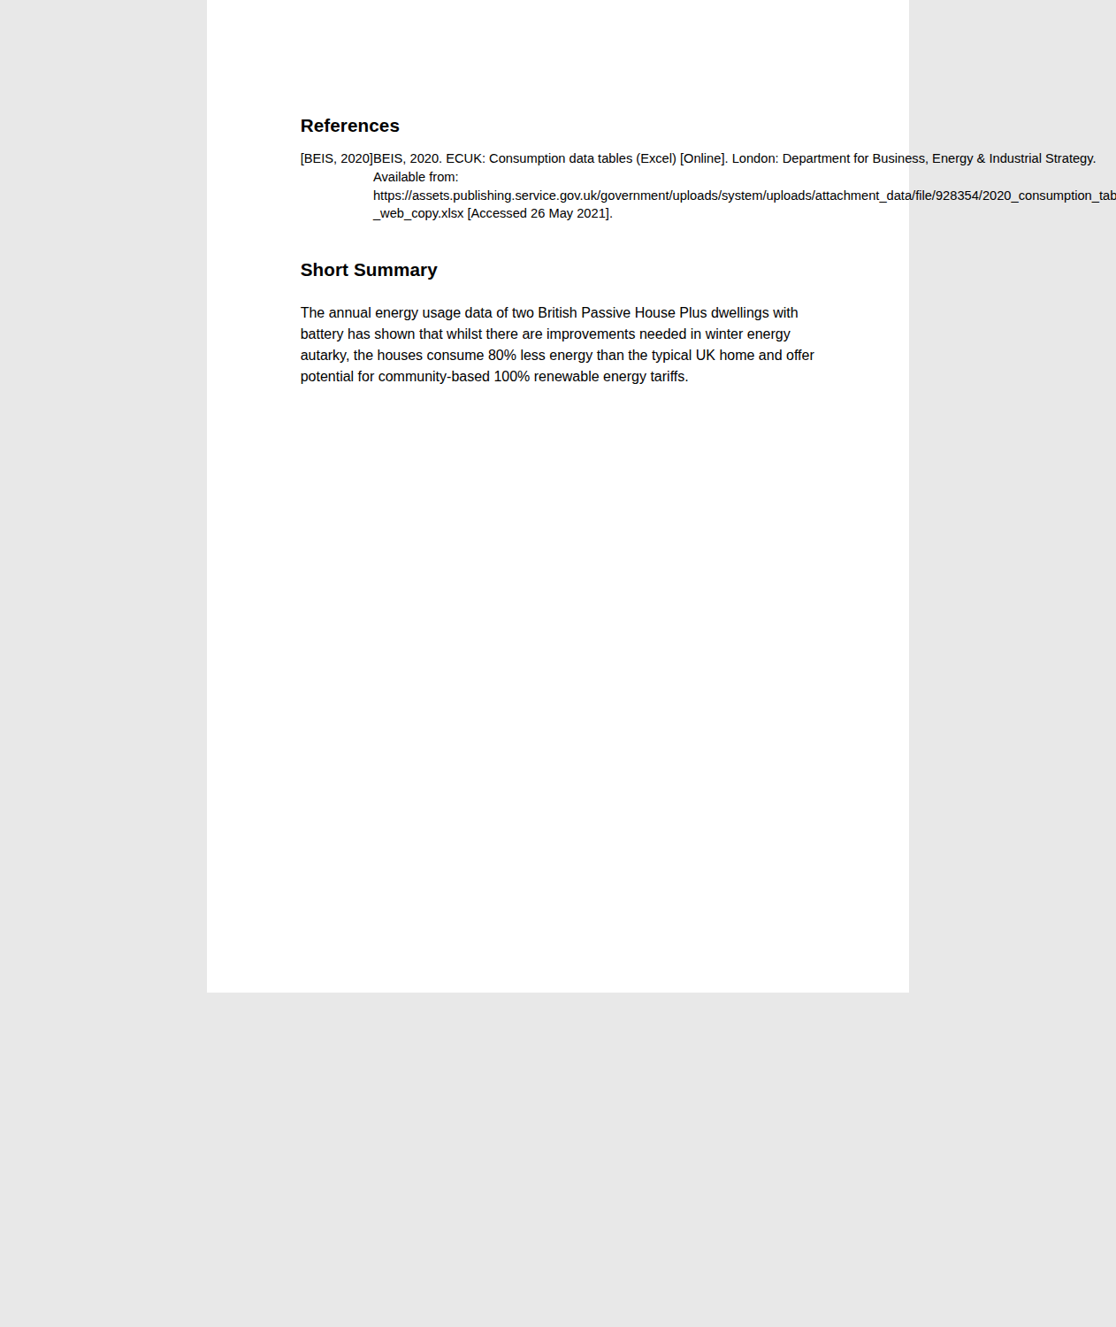References
| [BEIS, 2020] | BEIS, 2020. ECUK: Consumption data tables (Excel) [Online]. London: Department for Business, Energy & Industrial Strategy. Available from: https://assets.publishing.service.gov.uk/government/uploads/system/uploads/attachment_data/file/928354/2020_consumption_tables_-_web_copy.xlsx [Accessed 26 May 2021]. |
Short Summary
The annual energy usage data of two British Passive House Plus dwellings with battery has shown that whilst there are improvements needed in winter energy autarky, the houses consume 80% less energy than the typical UK home and offer potential for community-based 100% renewable energy tariffs.